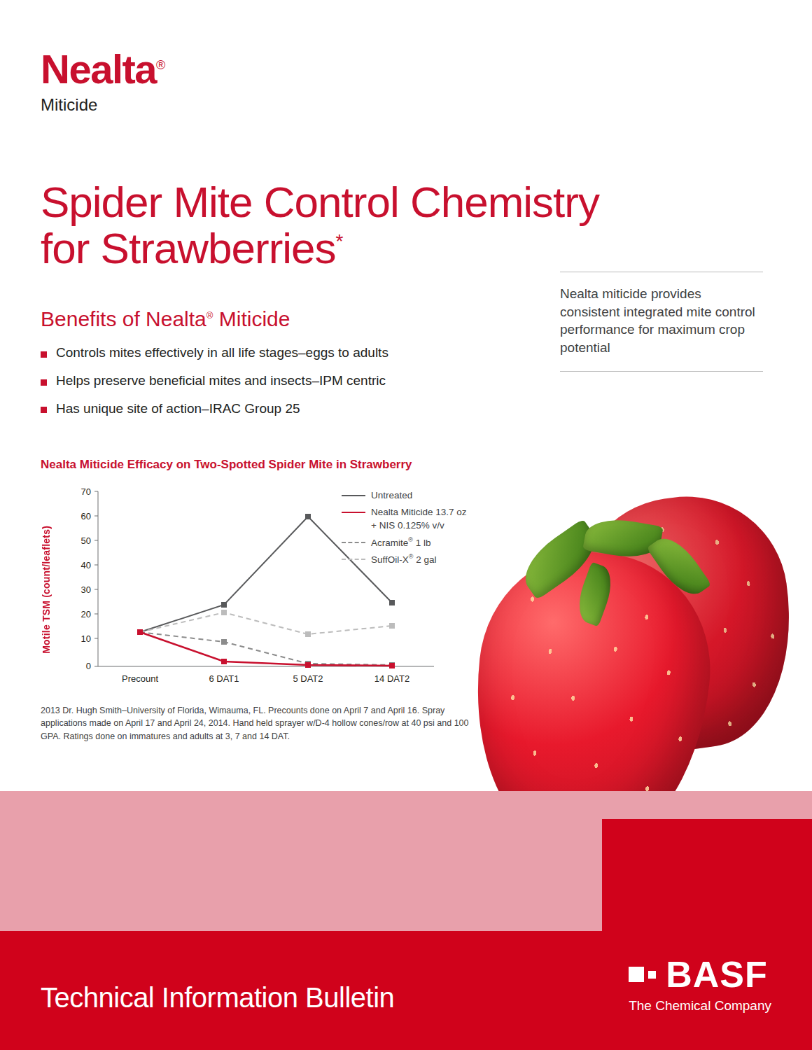Nealta®
Miticide
Spider Mite Control Chemistry
for Strawberries*
Benefits of Nealta® Miticide
Controls mites effectively in all life stages–eggs to adults
Helps preserve beneficial mites and insects–IPM centric
Has unique site of action–IRAC Group 25
Nealta miticide provides consistent integrated mite control performance for maximum crop potential
Nealta Miticide Efficacy on Two-Spotted Spider Mite in Strawberry
Motile TSM (count/leaflets)
70 60 50 40 30 20 10 0 Precount 6 DAT1 5 DAT2 14 DAT2
Untreated
Nealta Miticide 13.7 oz
+ NIS 0.125% v/v
Acramite® 1 lb
SuffOil-X® 2 gal
2013 Dr. Hugh Smith–University of Florida, Wimauma, FL. Precounts done on April 7 and April 16. Spray applications made on April 17 and April 24, 2014. Hand held sprayer w/D-4 hollow cones/row at 40 psi and 100 GPA. Ratings done on immatures and adults at 3, 7 and 14 DAT.
Technical Information Bulletin
BASF
The Chemical Company